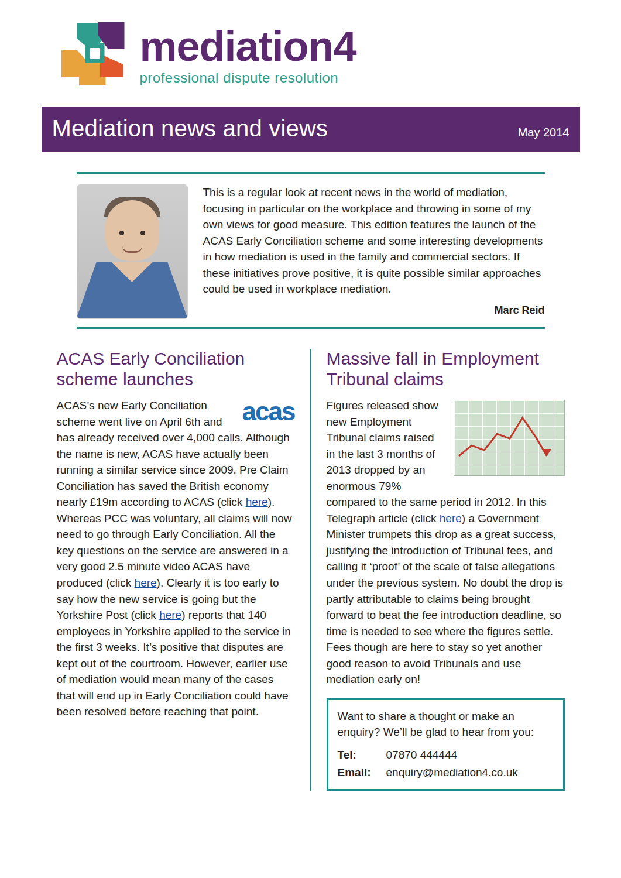mediation4
professional dispute resolution
Mediation news and views
May 2014
This is a regular look at recent news in the world of mediation, focusing in particular on the workplace and throwing in some of my own views for good measure. This edition features the launch of the ACAS Early Conciliation scheme and some interesting developments in how mediation is used in the family and commercial sectors. If these initiatives prove positive, it is quite possible similar approaches could be used in workplace mediation.
Marc Reid
ACAS Early Conciliation scheme launches
acas
ACAS’s new Early Conciliation scheme went live on April 6th and has already received over 4,000 calls. Although the name is new, ACAS have actually been running a similar service since 2009. Pre Claim Conciliation has saved the British economy nearly £19m according to ACAS (click here). Whereas PCC was voluntary, all claims will now need to go through Early Conciliation. All the key questions on the service are answered in a very good 2.5 minute video ACAS have produced (click here). Clearly it is too early to say how the new service is going but the Yorkshire Post (click here) reports that 140 employees in Yorkshire applied to the service in the first 3 weeks. It’s positive that disputes are kept out of the courtroom. However, earlier use of mediation would mean many of the cases that will end up in Early Conciliation could have been resolved before reaching that point.
Massive fall in Employment Tribunal claims
Figures released show new Employment Tribunal claims raised in the last 3 months of 2013 dropped by an enormous 79% compared to the same period in 2012. In this Telegraph article (click here) a Government Minister trumpets this drop as a great success, justifying the introduction of Tribunal fees, and calling it ‘proof’ of the scale of false allegations under the previous system. No doubt the drop is partly attributable to claims being brought forward to beat the fee introduction deadline, so time is needed to see where the figures settle. Fees though are here to stay so yet another good reason to avoid Tribunals and use mediation early on!
Want to share a thought or make an enquiry? We’ll be glad to hear from you:
| Tel: | 07870 444444 |
| Email: | enquiry@mediation4.co.uk |